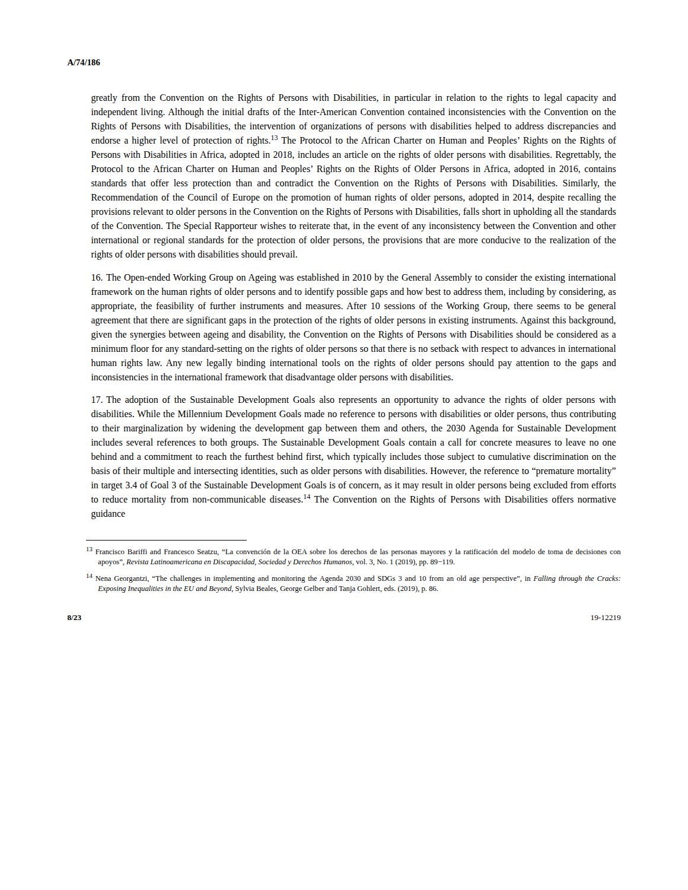A/74/186
greatly from the Convention on the Rights of Persons with Disabilities, in particular in relation to the rights to legal capacity and independent living. Although the initial drafts of the Inter-American Convention contained inconsistencies with the Convention on the Rights of Persons with Disabilities, the intervention of organizations of persons with disabilities helped to address discrepancies and endorse a higher level of protection of rights.13 The Protocol to the African Charter on Human and Peoples’ Rights on the Rights of Persons with Disabilities in Africa, adopted in 2018, includes an article on the rights of older persons with disabilities. Regrettably, the Protocol to the African Charter on Human and Peoples’ Rights on the Rights of Older Persons in Africa, adopted in 2016, contains standards that offer less protection than and contradict the Convention on the Rights of Persons with Disabilities. Similarly, the Recommendation of the Council of Europe on the promotion of human rights of older persons, adopted in 2014, despite recalling the provisions relevant to older persons in the Convention on the Rights of Persons with Disabilities, falls short in upholding all the standards of the Convention. The Special Rapporteur wishes to reiterate that, in the event of any inconsistency between the Convention and other international or regional standards for the protection of older persons, the provisions that are more conducive to the realization of the rights of older persons with disabilities should prevail.
16. The Open-ended Working Group on Ageing was established in 2010 by the General Assembly to consider the existing international framework on the human rights of older persons and to identify possible gaps and how best to address them, including by considering, as appropriate, the feasibility of further instruments and measures. After 10 sessions of the Working Group, there seems to be general agreement that there are significant gaps in the protection of the rights of older persons in existing instruments. Against this background, given the synergies between ageing and disability, the Convention on the Rights of Persons with Disabilities should be considered as a minimum floor for any standard-setting on the rights of older persons so that there is no setback with respect to advances in international human rights law. Any new legally binding international tools on the rights of older persons should pay attention to the gaps and inconsistencies in the international framework that disadvantage older persons with disabilities.
17. The adoption of the Sustainable Development Goals also represents an opportunity to advance the rights of older persons with disabilities. While the Millennium Development Goals made no reference to persons with disabilities or older persons, thus contributing to their marginalization by widening the development gap between them and others, the 2030 Agenda for Sustainable Development includes several references to both groups. The Sustainable Development Goals contain a call for concrete measures to leave no one behind and a commitment to reach the furthest behind first, which typically includes those subject to cumulative discrimination on the basis of their multiple and intersecting identities, such as older persons with disabilities. However, the reference to “premature mortality” in target 3.4 of Goal 3 of the Sustainable Development Goals is of concern, as it may result in older persons being excluded from efforts to reduce mortality from non-communicable diseases.14 The Convention on the Rights of Persons with Disabilities offers normative guidance
13 Francisco Bariffi and Francesco Seatzu, “La convención de la OEA sobre los derechos de las personas mayores y la ratificación del modelo de toma de decisiones con apoyos”, Revista Latinoamericana en Discapacidad, Sociedad y Derechos Humanos, vol. 3, No. 1 (2019), pp. 89−119.
14 Nena Georgantzi, “The challenges in implementing and monitoring the Agenda 2030 and SDGs 3 and 10 from an old age perspective”, in Falling through the Cracks: Exposing Inequalities in the EU and Beyond, Sylvia Beales, George Gelber and Tanja Gohlert, eds. (2019), p. 86.
8/23 19-12219